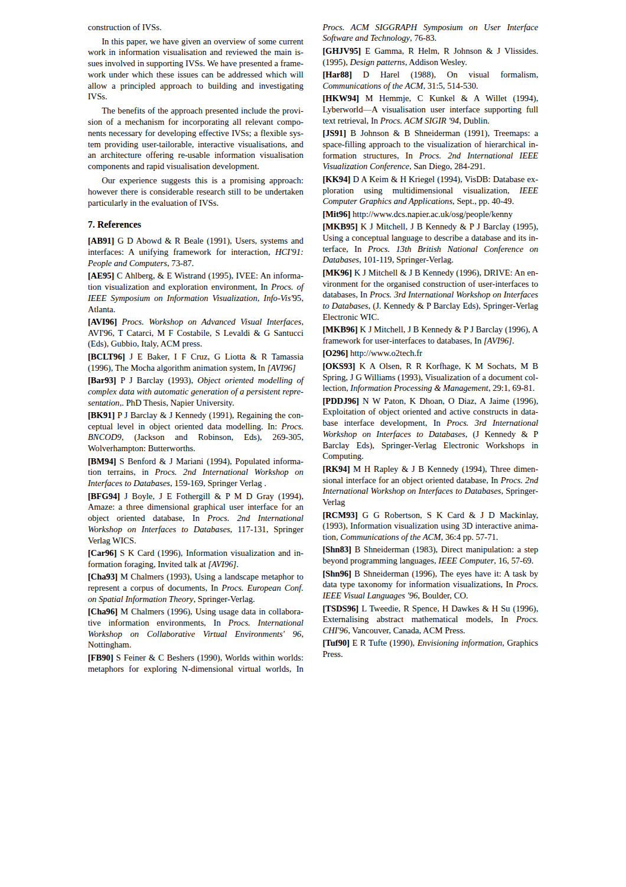construction of IVSs.
In this paper, we have given an overview of some current work in information visualisation and reviewed the main issues involved in supporting IVSs. We have presented a framework under which these issues can be addressed which will allow a principled approach to building and investigating IVSs.
The benefits of the approach presented include the provision of a mechanism for incorporating all relevant components necessary for developing effective IVSs; a flexible system providing user-tailorable, interactive visualisations, and an architecture offering re-usable information visualisation components and rapid visualisation development.
Our experience suggests this is a promising approach: however there is considerable research still to be undertaken particularly in the evaluation of IVSs.
7. References
[AB91] G D Abowd & R Beale (1991), Users, systems and interfaces: A unifying framework for interaction, HCI'91: People and Computers, 73-87.
[AE95] C Ahlberg, & E Wistrand (1995), IVEE: An information visualization and exploration environment, In Procs. of IEEE Symposium on Information Visualization, Info-Vis'95, Atlanta.
[AVI96] Procs. Workshop on Advanced Visual Interfaces, AVI'96, T Catarci, M F Costabile, S Levaldi & G Santucci (Eds), Gubbio, Italy, ACM press.
[BCLT96] J E Baker, I F Cruz, G Liotta & R Tamassia (1996), The Mocha algorithm animation system, In [AVI96]
[Bar93] P J Barclay (1993), Object oriented modelling of complex data with automatic generation of a persistent representation,. PhD Thesis, Napier University.
[BK91] P J Barclay & J Kennedy (1991), Regaining the conceptual level in object oriented data modelling. In: Procs. BNCOD9, (Jackson and Robinson, Eds), 269-305, Wolverhampton: Butterworths.
[BM94] S Benford & J Mariani (1994), Populated information terrains, in Procs. 2nd International Workshop on Interfaces to Databases, 159-169, Springer Verlag .
[BFG94] J Boyle, J E Fothergill & P M D Gray (1994), Amaze: a three dimensional graphical user interface for an object oriented database, In Procs. 2nd International Workshop on Interfaces to Databases, 117-131, Springer Verlag WICS.
[Car96] S K Card (1996), Information visualization and information foraging, Invited talk at [AVI96].
[Cha93] M Chalmers (1993), Using a landscape metaphor to represent a corpus of documents, In Procs. European Conf. on Spatial Information Theory, Springer-Verlag.
[Cha96] M Chalmers (1996), Using usage data in collaborative information environments, In Procs. International Workshop on Collaborative Virtual Environments' 96, Nottingham.
[FB90] S Feiner & C Beshers (1990), Worlds within worlds: metaphors for exploring N-dimensional virtual worlds, In Procs. ACM SIGGRAPH Symposium on User Interface Software and Technology, 76-83.
[GHJV95] E Gamma, R Helm, R Johnson & J Vlissides. (1995), Design patterns, Addison Wesley.
[Har88] D Harel (1988), On visual formalism, Communications of the ACM, 31:5, 514-530.
[HKW94] M Hemmje, C Kunkel & A Willet (1994), Lyberworld—A visualisation user interface supporting full text retrieval, In Procs. ACM SIGIR '94, Dublin.
[JS91] B Johnson & B Shneiderman (1991), Treemaps: a space-filling approach to the visualization of hierarchical information structures, In Procs. 2nd International IEEE Visualization Conference, San Diego, 284-291.
[KK94] D A Keim & H Kriegel (1994), VisDB: Database exploration using multidimensional visualization, IEEE Computer Graphics and Applications, Sept., pp. 40-49.
[Mit96] http://www.dcs.napier.ac.uk/osg/people/kenny
[MKB95] K J Mitchell, J B Kennedy & P J Barclay (1995), Using a conceptual language to describe a database and its interface, In Procs. 13th British National Conference on Databases, 101-119, Springer-Verlag.
[MK96] K J Mitchell & J B Kennedy (1996), DRIVE: An environment for the organised construction of user-interfaces to databases, In Procs. 3rd International Workshop on Interfaces to Databases, (J. Kennedy & P Barclay Eds), Springer-Verlag Electronic WIC.
[MKB96] K J Mitchell, J B Kennedy & P J Barclay (1996), A framework for user-interfaces to databases, In [AVI96].
[O296] http://www.o2tech.fr
[OKS93] K A Olsen, R R Korfhage, K M Sochats, M B Spring, J G Williams (1993), Visualization of a document collection, Information Processing & Management, 29:1, 69-81.
[PDDJ96] N W Paton, K Dhoan, O Diaz, A Jaime (1996), Exploitation of object oriented and active constructs in database interface development, In Procs. 3rd International Workshop on Interfaces to Databases, (J Kennedy & P Barclay Eds), Springer-Verlag Electronic Workshops in Computing.
[RK94] M H Rapley & J B Kennedy (1994), Three dimensional interface for an object oriented database, In Procs. 2nd International Workshop on Interfaces to Databases, Springer-Verlag
[RCM93] G G Robertson, S K Card & J D Mackinlay, (1993), Information visualization using 3D interactive animation, Communications of the ACM, 36:4 pp. 57-71.
[Shn83] B Shneiderman (1983), Direct manipulation: a step beyond programming languages, IEEE Computer, 16, 57-69.
[Shn96] B Shneiderman (1996), The eyes have it: A task by data type taxonomy for information visualizations, In Procs. IEEE Visual Languages '96, Boulder, CO.
[TSDS96] L Tweedie, R Spence, H Dawkes & H Su (1996), Externalising abstract mathematical models, In Procs. CHI'96, Vancouver, Canada, ACM Press.
[Tuf90] E R Tufte (1990), Envisioning information, Graphics Press.